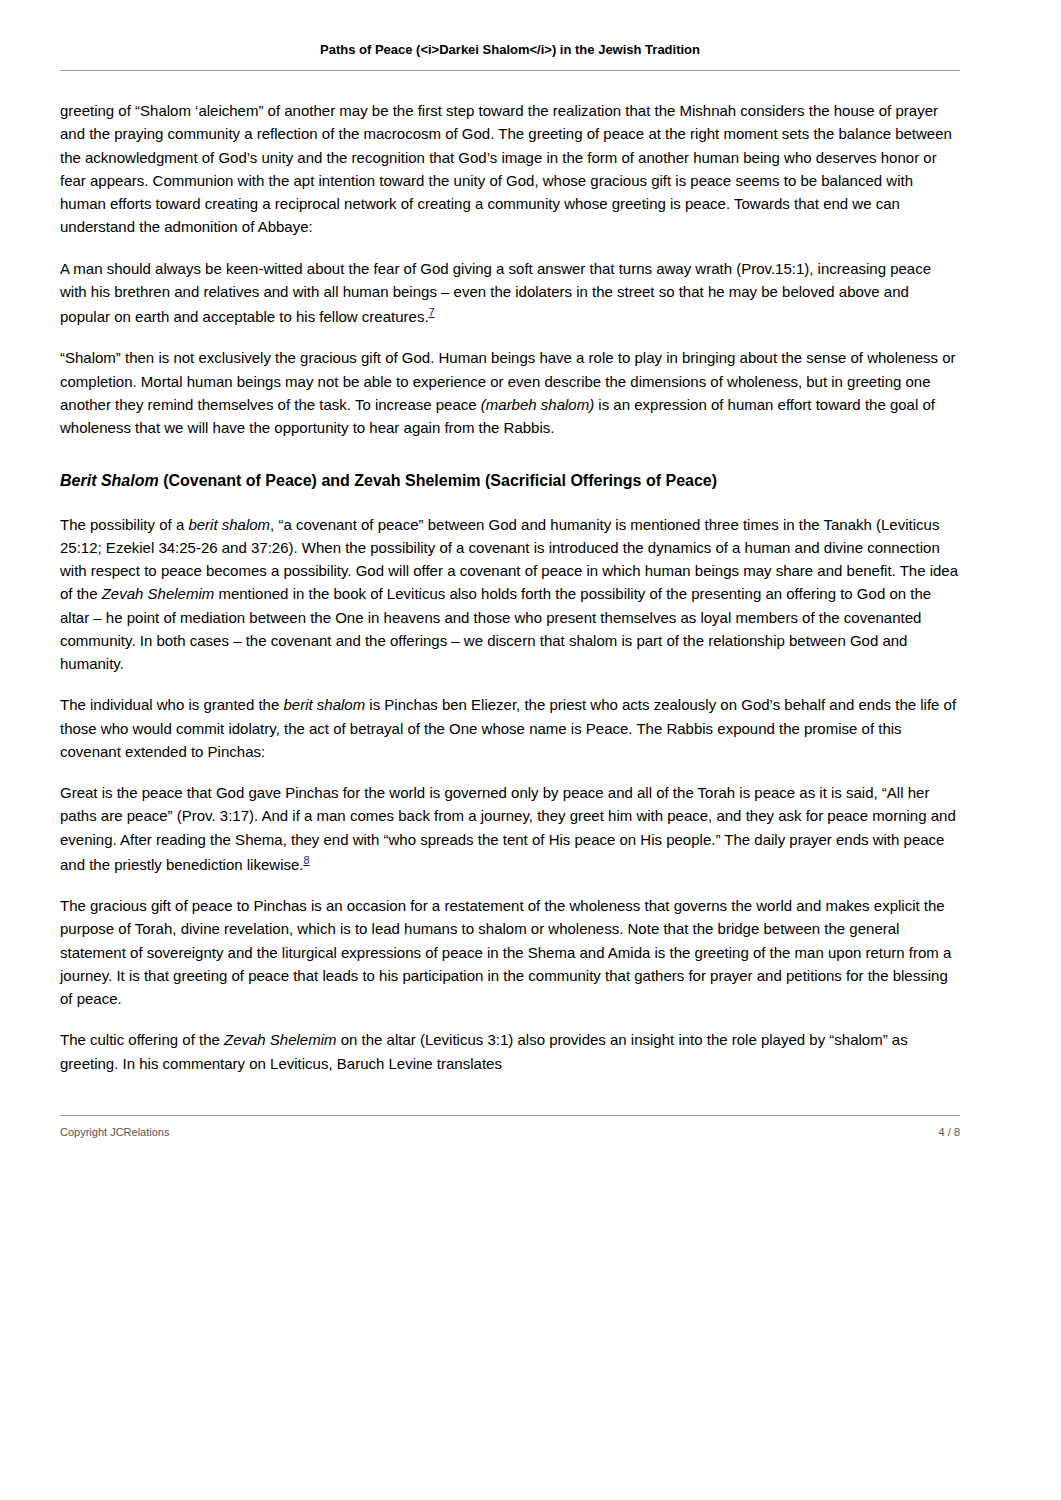Paths of Peace (<i>Darkei Shalom</i>) in the Jewish Tradition
greeting of “Shalom ‘aleichem” of another may be the first step toward the realization that the Mishnah considers the house of prayer and the praying community a reflection of the macrocosm of God. The greeting of peace at the right moment sets the balance between the acknowledgment of God’s unity and the recognition that God’s image in the form of another human being who deserves honor or fear appears. Communion with the apt intention toward the unity of God, whose gracious gift is peace seems to be balanced with human efforts toward creating a reciprocal network of creating a community whose greeting is peace. Towards that end we can understand the admonition of Abbaye:
A man should always be keen-witted about the fear of God giving a soft answer that turns away wrath (Prov.15:1), increasing peace with his brethren and relatives and with all human beings – even the idolaters in the street so that he may be beloved above and popular on earth and acceptable to his fellow creatures.7
“Shalom” then is not exclusively the gracious gift of God. Human beings have a role to play in bringing about the sense of wholeness or completion. Mortal human beings may not be able to experience or even describe the dimensions of wholeness, but in greeting one another they remind themselves of the task. To increase peace (marbeh shalom) is an expression of human effort toward the goal of wholeness that we will have the opportunity to hear again from the Rabbis.
Berit Shalom (Covenant of Peace) and Zevah Shelemim (Sacrificial Offerings of Peace)
The possibility of a berit shalom, “a covenant of peace” between God and humanity is mentioned three times in the Tanakh (Leviticus 25:12; Ezekiel 34:25-26 and 37:26). When the possibility of a covenant is introduced the dynamics of a human and divine connection with respect to peace becomes a possibility. God will offer a covenant of peace in which human beings may share and benefit. The idea of the Zevah Shelemim mentioned in the book of Leviticus also holds forth the possibility of the presenting an offering to God on the altar – he point of mediation between the One in heavens and those who present themselves as loyal members of the covenanted community. In both cases – the covenant and the offerings – we discern that shalom is part of the relationship between God and humanity.
The individual who is granted the berit shalom is Pinchas ben Eliezer, the priest who acts zealously on God’s behalf and ends the life of those who would commit idolatry, the act of betrayal of the One whose name is Peace. The Rabbis expound the promise of this covenant extended to Pinchas:
Great is the peace that God gave Pinchas for the world is governed only by peace and all of the Torah is peace as it is said, “All her paths are peace” (Prov. 3:17). And if a man comes back from a journey, they greet him with peace, and they ask for peace morning and evening. After reading the Shema, they end with “who spreads the tent of His peace on His people.” The daily prayer ends with peace and the priestly benediction likewise.8
The gracious gift of peace to Pinchas is an occasion for a restatement of the wholeness that governs the world and makes explicit the purpose of Torah, divine revelation, which is to lead humans to shalom or wholeness. Note that the bridge between the general statement of sovereignty and the liturgical expressions of peace in the Shema and Amida is the greeting of the man upon return from a journey. It is that greeting of peace that leads to his participation in the community that gathers for prayer and petitions for the blessing of peace.
The cultic offering of the Zevah Shelemim on the altar (Leviticus 3:1) also provides an insight into the role played by “shalom” as greeting. In his commentary on Leviticus, Baruch Levine translates
Copyright JCRelations 4 / 8